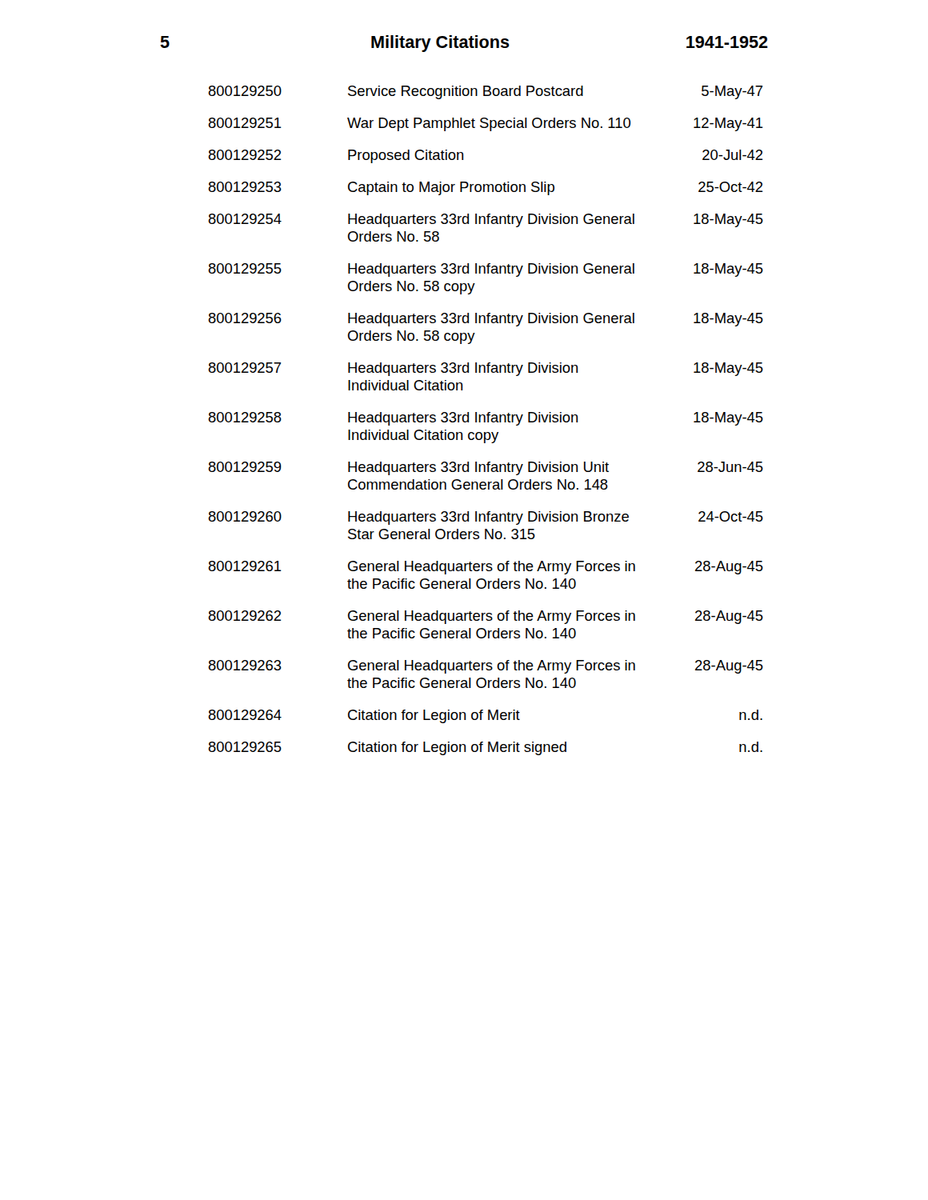5 Military Citations 1941-1952
| 800129250 | Service Recognition Board Postcard | 5-May-47 |
| 800129251 | War Dept Pamphlet Special Orders No. 110 | 12-May-41 |
| 800129252 | Proposed Citation | 20-Jul-42 |
| 800129253 | Captain to Major Promotion Slip | 25-Oct-42 |
| 800129254 | Headquarters 33rd Infantry Division General Orders No. 58 | 18-May-45 |
| 800129255 | Headquarters 33rd Infantry Division General Orders No. 58 copy | 18-May-45 |
| 800129256 | Headquarters 33rd Infantry Division General Orders No. 58 copy | 18-May-45 |
| 800129257 | Headquarters 33rd Infantry Division Individual Citation | 18-May-45 |
| 800129258 | Headquarters 33rd Infantry Division Individual Citation copy | 18-May-45 |
| 800129259 | Headquarters 33rd Infantry Division Unit Commendation General Orders No. 148 | 28-Jun-45 |
| 800129260 | Headquarters 33rd Infantry Division Bronze Star General Orders No. 315 | 24-Oct-45 |
| 800129261 | General Headquarters of the Army Forces in the Pacific General Orders No. 140 | 28-Aug-45 |
| 800129262 | General Headquarters of the Army Forces in the Pacific General Orders No. 140 | 28-Aug-45 |
| 800129263 | General Headquarters of the Army Forces in the Pacific General Orders No. 140 | 28-Aug-45 |
| 800129264 | Citation for Legion of Merit | n.d. |
| 800129265 | Citation for Legion of Merit signed | n.d. |